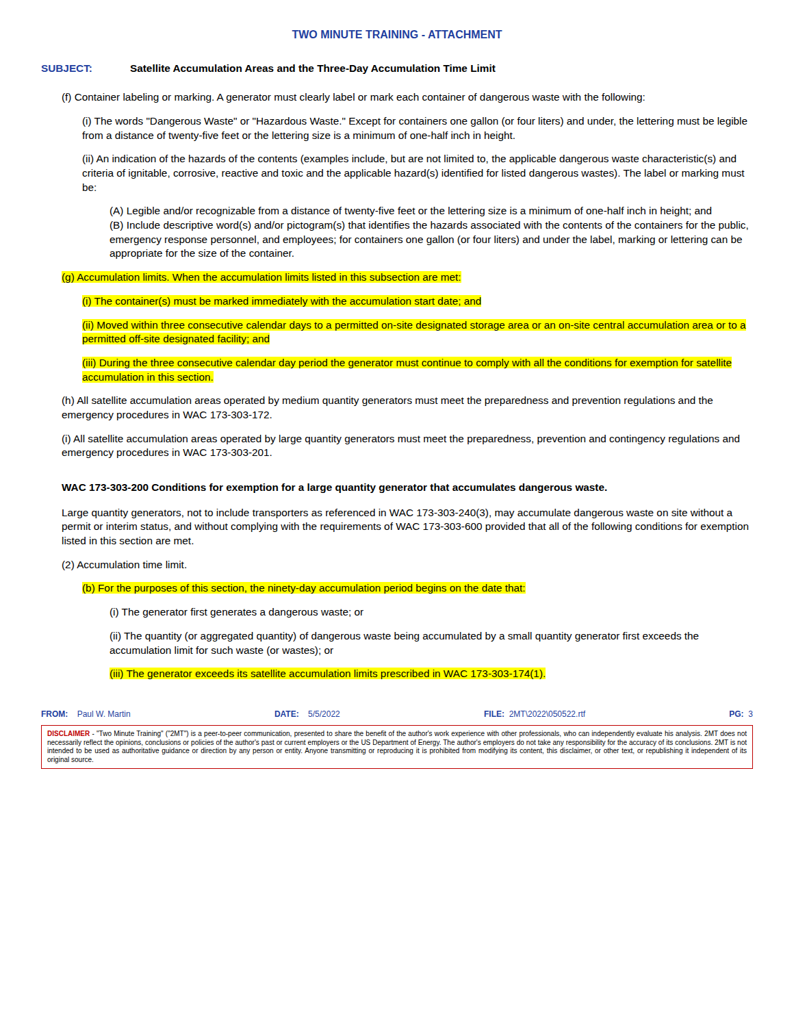TWO MINUTE TRAINING - ATTACHMENT
SUBJECT: Satellite Accumulation Areas and the Three-Day Accumulation Time Limit
(f) Container labeling or marking. A generator must clearly label or mark each container of dangerous waste with the following:
(i) The words "Dangerous Waste" or "Hazardous Waste." Except for containers one gallon (or four liters) and under, the lettering must be legible from a distance of twenty-five feet or the lettering size is a minimum of one-half inch in height.
(ii) An indication of the hazards of the contents (examples include, but are not limited to, the applicable dangerous waste characteristic(s) and criteria of ignitable, corrosive, reactive and toxic and the applicable hazard(s) identified for listed dangerous wastes). The label or marking must be:
(A) Legible and/or recognizable from a distance of twenty-five feet or the lettering size is a minimum of one-half inch in height; and
(B) Include descriptive word(s) and/or pictogram(s) that identifies the hazards associated with the contents of the containers for the public, emergency response personnel, and employees; for containers one gallon (or four liters) and under the label, marking or lettering can be appropriate for the size of the container.
(g) Accumulation limits. When the accumulation limits listed in this subsection are met:
(i) The container(s) must be marked immediately with the accumulation start date; and
(ii) Moved within three consecutive calendar days to a permitted on-site designated storage area or an on-site central accumulation area or to a permitted off-site designated facility; and
(iii) During the three consecutive calendar day period the generator must continue to comply with all the conditions for exemption for satellite accumulation in this section.
(h) All satellite accumulation areas operated by medium quantity generators must meet the preparedness and prevention regulations and the emergency procedures in WAC 173-303-172.
(i) All satellite accumulation areas operated by large quantity generators must meet the preparedness, prevention and contingency regulations and emergency procedures in WAC 173-303-201.
WAC 173-303-200 Conditions for exemption for a large quantity generator that accumulates dangerous waste.
Large quantity generators, not to include transporters as referenced in WAC 173-303-240(3), may accumulate dangerous waste on site without a permit or interim status, and without complying with the requirements of WAC 173-303-600 provided that all of the following conditions for exemption listed in this section are met.
(2) Accumulation time limit.
(b) For the purposes of this section, the ninety-day accumulation period begins on the date that:
(i) The generator first generates a dangerous waste; or
(ii) The quantity (or aggregated quantity) of dangerous waste being accumulated by a small quantity generator first exceeds the accumulation limit for such waste (or wastes); or
(iii) The generator exceeds its satellite accumulation limits prescribed in WAC 173-303-174(1).
FROM: Paul W. Martin
DATE: 5/5/2022
FILE: 2MT\2022\050522.rtf
PG: 3
DISCLAIMER - "Two Minute Training" ("2MT") is a peer-to-peer communication, presented to share the benefit of the author's work experience with other professionals, who can independently evaluate his analysis. 2MT does not necessarily reflect the opinions, conclusions or policies of the author's past or current employers or the US Department of Energy. The author's employers do not take any responsibility for the accuracy of its conclusions. 2MT is not intended to be used as authoritative guidance or direction by any person or entity. Anyone transmitting or reproducing it is prohibited from modifying its content, this disclaimer, or other text, or republishing it independent of its original source.